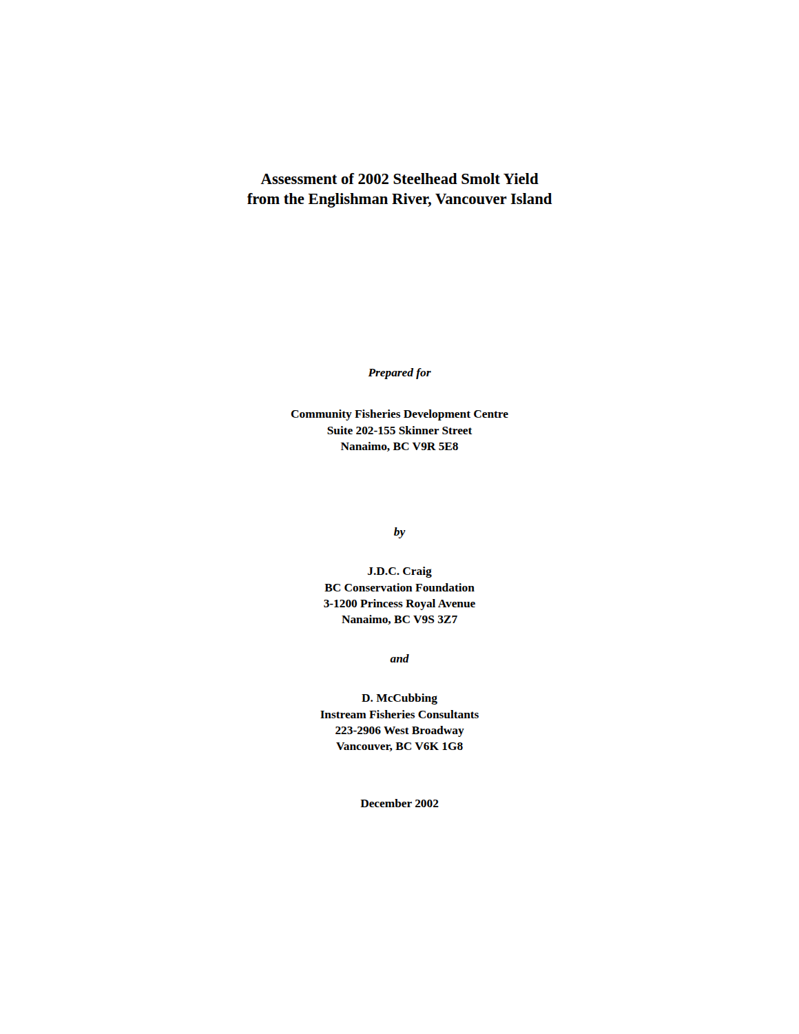Assessment of 2002 Steelhead Smolt Yield
from the Englishman River, Vancouver Island
Prepared for
Community Fisheries Development Centre
Suite 202-155 Skinner Street
Nanaimo, BC V9R 5E8
by
J.D.C. Craig
BC Conservation Foundation
3-1200 Princess Royal Avenue
Nanaimo, BC V9S 3Z7
and
D. McCubbing
Instream Fisheries Consultants
223-2906 West Broadway
Vancouver, BC V6K 1G8
December 2002